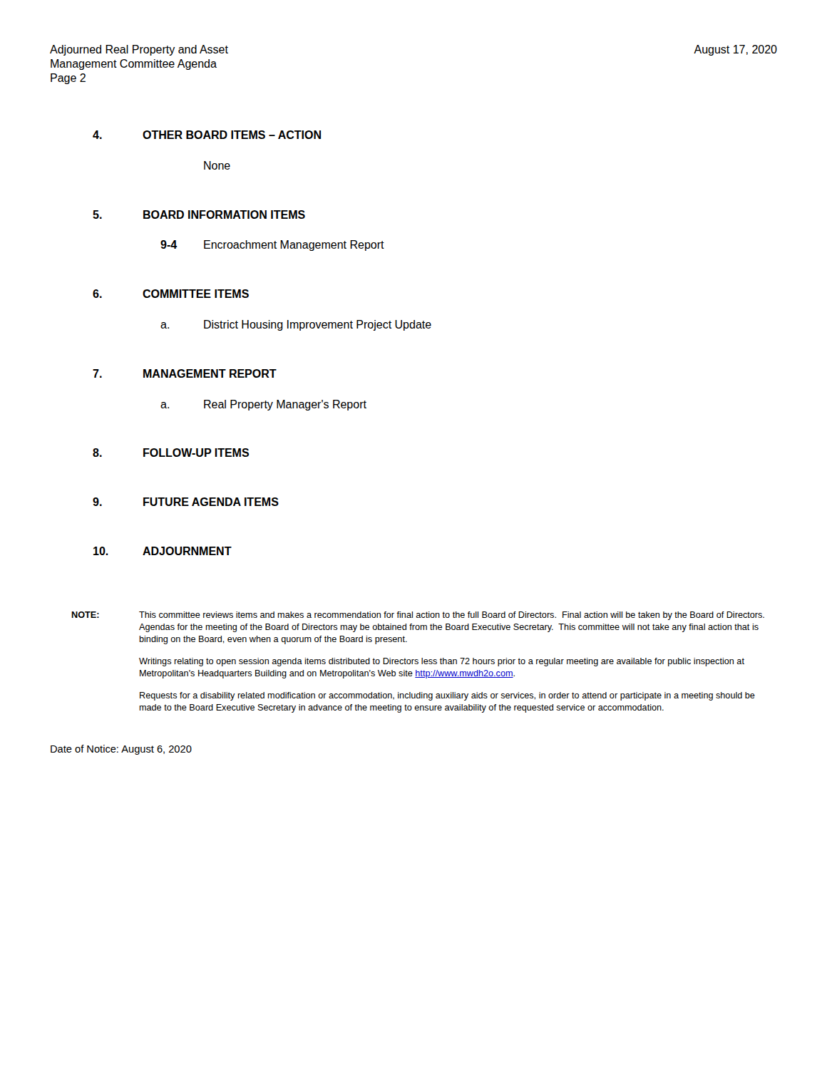Adjourned Real Property and Asset
Management Committee Agenda
Page 2
August 17, 2020
4. OTHER BOARD ITEMS – ACTION
None
5. BOARD INFORMATION ITEMS
9-4 Encroachment Management Report
6. COMMITTEE ITEMS
a. District Housing Improvement Project Update
7. MANAGEMENT REPORT
a. Real Property Manager's Report
8. FOLLOW-UP ITEMS
9. FUTURE AGENDA ITEMS
10. ADJOURNMENT
NOTE:
This committee reviews items and makes a recommendation for final action to the full Board of Directors. Final action will be taken by the Board of Directors. Agendas for the meeting of the Board of Directors may be obtained from the Board Executive Secretary. This committee will not take any final action that is binding on the Board, even when a quorum of the Board is present.
Writings relating to open session agenda items distributed to Directors less than 72 hours prior to a regular meeting are available for public inspection at Metropolitan's Headquarters Building and on Metropolitan's Web site http://www.mwdh2o.com.
Requests for a disability related modification or accommodation, including auxiliary aids or services, in order to attend or participate in a meeting should be made to the Board Executive Secretary in advance of the meeting to ensure availability of the requested service or accommodation.
Date of Notice: August 6, 2020